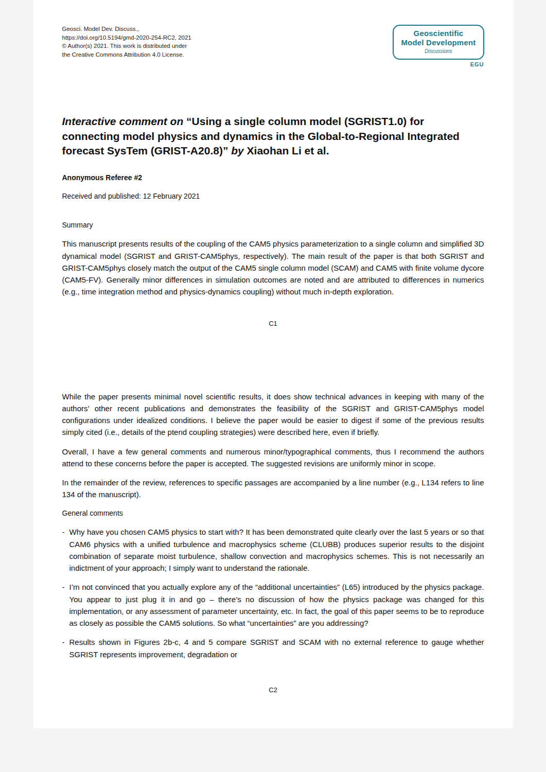Geosci. Model Dev. Discuss.,
https://doi.org/10.5194/gmd-2020-254-RC2, 2021
© Author(s) 2021. This work is distributed under
the Creative Commons Attribution 4.0 License.
Geoscientific
Model Development
Discussions
EGU
Interactive comment on “Using a single column model (SGRIST1.0) for connecting model physics and dynamics in the Global-to-Regional Integrated forecast SysTem (GRIST-A20.8)” by Xiaohan Li et al.
Anonymous Referee #2
Received and published: 12 February 2021
Summary
This manuscript presents results of the coupling of the CAM5 physics parameterization to a single column and simplified 3D dynamical model (SGRIST and GRIST-CAM5phys, respectively). The main result of the paper is that both SGRIST and GRIST-CAM5phys closely match the output of the CAM5 single column model (SCAM) and CAM5 with finite volume dycore (CAM5-FV). Generally minor differences in simulation outcomes are noted and are attributed to differences in numerics (e.g., time integration method and physics-dynamics coupling) without much in-depth exploration.
C1
While the paper presents minimal novel scientific results, it does show technical advances in keeping with many of the authors’ other recent publications and demonstrates the feasibility of the SGRIST and GRIST-CAM5phys model configurations under idealized conditions. I believe the paper would be easier to digest if some of the previous results simply cited (i.e., details of the ptend coupling strategies) were described here, even if briefly.
Overall, I have a few general comments and numerous minor/typographical comments, thus I recommend the authors attend to these concerns before the paper is accepted. The suggested revisions are uniformly minor in scope.
In the remainder of the review, references to specific passages are accompanied by a line number (e.g., L134 refers to line 134 of the manuscript).
General comments
Why have you chosen CAM5 physics to start with? It has been demonstrated quite clearly over the last 5 years or so that CAM6 physics with a unified turbulence and macrophysics scheme (CLUBB) produces superior results to the disjoint combination of separate moist turbulence, shallow convection and macrophysics schemes. This is not necessarily an indictment of your approach; I simply want to understand the rationale.
I’m not convinced that you actually explore any of the “additional uncertainties” (L65) introduced by the physics package. You appear to just plug it in and go – there’s no discussion of how the physics package was changed for this implementation, or any assessment of parameter uncertainty, etc. In fact, the goal of this paper seems to be to reproduce as closely as possible the CAM5 solutions. So what “uncertainties” are you addressing?
Results shown in Figures 2b-c, 4 and 5 compare SGRIST and SCAM with no external reference to gauge whether SGRIST represents improvement, degradation or
C2